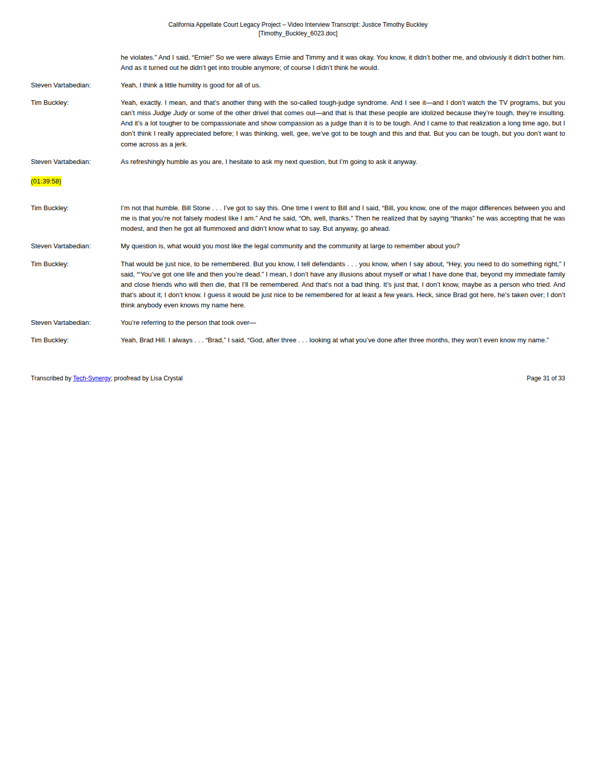California Appellate Court Legacy Project – Video Interview Transcript: Justice Timothy Buckley
[Timothy_Buckley_6023.doc]
| | he violates.” And I said, “Ernie!” So we were always Ernie and Timmy and it was okay. You know, it didn’t bother me, and obviously it didn’t bother him. And as it turned out he didn’t get into trouble anymore; of course I didn’t think he would. |
| Steven Vartabedian: | Yeah, I think a little humility is good for all of us. |
| Tim Buckley: | Yeah, exactly. I mean, and that’s another thing with the so-called tough-judge syndrome. And I see it—and I don’t watch the TV programs, but you can’t miss Judge Judy or some of the other drivel that comes out—and that is that these people are idolized because they’re tough, they’re insulting. And it’s a lot tougher to be compassionate and show compassion as a judge than it is to be tough. And I came to that realization a long time ago, but I don’t think I really appreciated before; I was thinking, well, gee, we’ve got to be tough and this and that. But you can be tough, but you don’t want to come across as a jerk. |
| Steven Vartabedian: | As refreshingly humble as you are, I hesitate to ask my next question, but I’m going to ask it anyway. |
| (01:39:58) | |
| Tim Buckley: | I’m not that humble. Bill Stone . . . I’ve got to say this. One time I went to Bill and I said, “Bill, you know, one of the major differences between you and me is that you’re not falsely modest like I am.” And he said, “Oh, well, thanks.” Then he realized that by saying “thanks” he was accepting that he was modest, and then he got all flummoxed and didn’t know what to say. But anyway, go ahead. |
| Steven Vartabedian: | My question is, what would you most like the legal community and the community at large to remember about you? |
| Tim Buckley: | That would be just nice, to be remembered. But you know, I tell defendants . . . you know, when I say about, “Hey, you need to do something right,” I said, “‘You’ve got one life and then you’re dead.” I mean, I don’t have any illusions about myself or what I have done that, beyond my immediate family and close friends who will then die, that I’ll be remembered. And that’s not a bad thing. It’s just that, I don’t know, maybe as a person who tried. And that’s about it; I don’t know. I guess it would be just nice to be remembered for at least a few years. Heck, since Brad got here, he’s taken over; I don’t think anybody even knows my name here. |
| Steven Vartabedian: | You’re referring to the person that took over— |
| Tim Buckley: | Yeah, Brad Hill. I always . . . “Brad,” I said, “God, after three . . . looking at what you’ve done after three months, they won’t even know my name.” |
Transcribed by Tech-Synergy; proofread by Lisa Crystal
Page 31 of 33